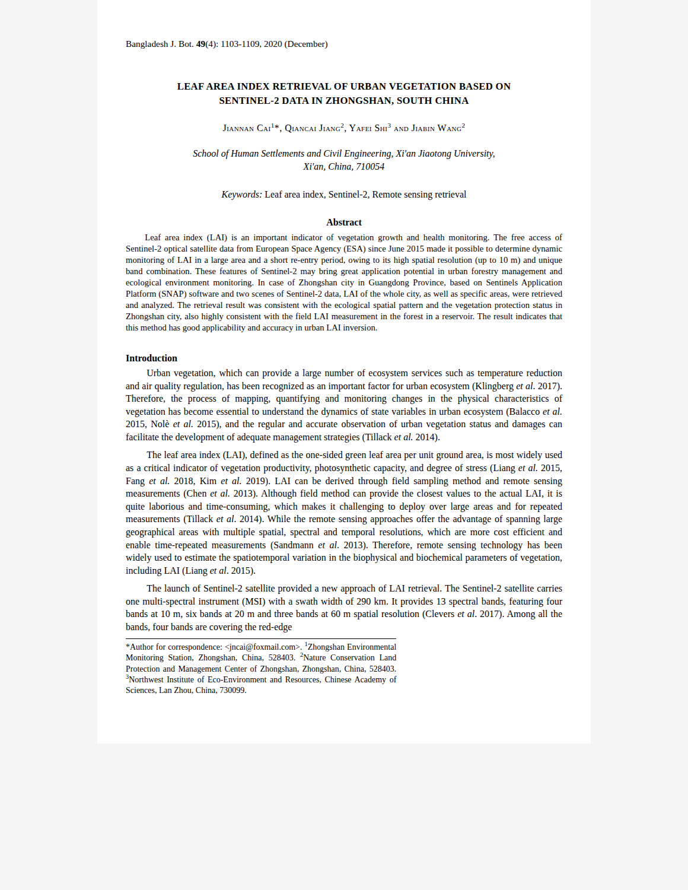Bangladesh J. Bot. 49(4): 1103-1109, 2020 (December)
Leaf Area Index Retrieval of Urban Vegetation Based on
Sentinel-2 Data in Zhongshan, South China
Jiannan Cai1*, Qiancai Jiang2, Yafei Shi3 and Jiabin Wang2
School of Human Settlements and Civil Engineering, Xi'an Jiaotong University,
Xi'an, China, 710054
Keywords: Leaf area index, Sentinel-2, Remote sensing retrieval
Abstract
Leaf area index (LAI) is an important indicator of vegetation growth and health monitoring. The free access of Sentinel-2 optical satellite data from European Space Agency (ESA) since June 2015 made it possible to determine dynamic monitoring of LAI in a large area and a short re-entry period, owing to its high spatial resolution (up to 10 m) and unique band combination. These features of Sentinel-2 may bring great application potential in urban forestry management and ecological environment monitoring. In case of Zhongshan city in Guangdong Province, based on Sentinels Application Platform (SNAP) software and two scenes of Sentinel-2 data, LAI of the whole city, as well as specific areas, were retrieved and analyzed. The retrieval result was consistent with the ecological spatial pattern and the vegetation protection status in Zhongshan city, also highly consistent with the field LAI measurement in the forest in a reservoir. The result indicates that this method has good applicability and accuracy in urban LAI inversion.
Introduction
Urban vegetation, which can provide a large number of ecosystem services such as temperature reduction and air quality regulation, has been recognized as an important factor for urban ecosystem (Klingberg et al. 2017). Therefore, the process of mapping, quantifying and monitoring changes in the physical characteristics of vegetation has become essential to understand the dynamics of state variables in urban ecosystem (Balacco et al. 2015, Nolè et al. 2015), and the regular and accurate observation of urban vegetation status and damages can facilitate the development of adequate management strategies (Tillack et al. 2014).
The leaf area index (LAI), defined as the one-sided green leaf area per unit ground area, is most widely used as a critical indicator of vegetation productivity, photosynthetic capacity, and degree of stress (Liang et al. 2015, Fang et al. 2018, Kim et al. 2019). LAI can be derived through field sampling method and remote sensing measurements (Chen et al. 2013). Although field method can provide the closest values to the actual LAI, it is quite laborious and time-consuming, which makes it challenging to deploy over large areas and for repeated measurements (Tillack et al. 2014). While the remote sensing approaches offer the advantage of spanning large geographical areas with multiple spatial, spectral and temporal resolutions, which are more cost efficient and enable time-repeated measurements (Sandmann et al. 2013). Therefore, remote sensing technology has been widely used to estimate the spatiotemporal variation in the biophysical and biochemical parameters of vegetation, including LAI (Liang et al. 2015).
The launch of Sentinel-2 satellite provided a new approach of LAI retrieval. The Sentinel-2 satellite carries one multi-spectral instrument (MSI) with a swath width of 290 km. It provides 13 spectral bands, featuring four bands at 10 m, six bands at 20 m and three bands at 60 m spatial resolution (Clevers et al. 2017). Among all the bands, four bands are covering the red-edge
*Author for correspondence: <jncai@foxmail.com>. 1Zhongshan Environmental Monitoring Station, Zhongshan, China, 528403. 2Nature Conservation Land Protection and Management Center of Zhongshan, Zhongshan, China, 528403. 3Northwest Institute of Eco-Environment and Resources, Chinese Academy of Sciences, Lan Zhou, China, 730099.